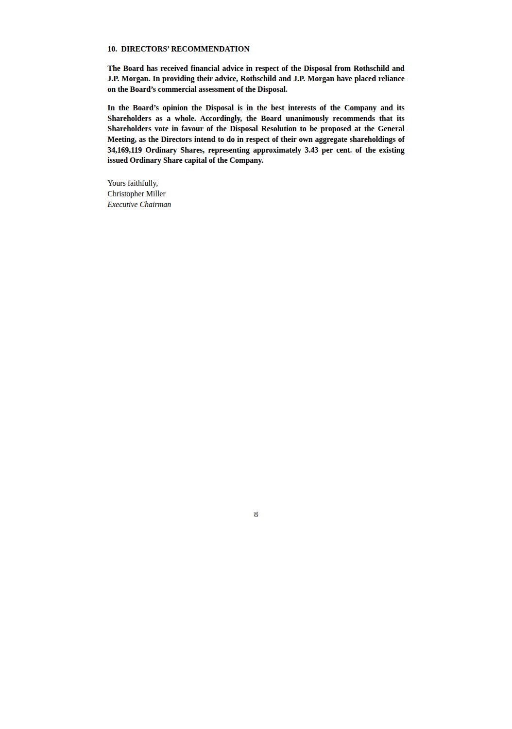10. DIRECTORS’ RECOMMENDATION
The Board has received financial advice in respect of the Disposal from Rothschild and J.P. Morgan. In providing their advice, Rothschild and J.P. Morgan have placed reliance on the Board’s commercial assessment of the Disposal.
In the Board’s opinion the Disposal is in the best interests of the Company and its Shareholders as a whole. Accordingly, the Board unanimously recommends that its Shareholders vote in favour of the Disposal Resolution to be proposed at the General Meeting, as the Directors intend to do in respect of their own aggregate shareholdings of 34,169,119 Ordinary Shares, representing approximately 3.43 per cent. of the existing issued Ordinary Share capital of the Company.
Yours faithfully,
Christopher Miller
Executive Chairman
8